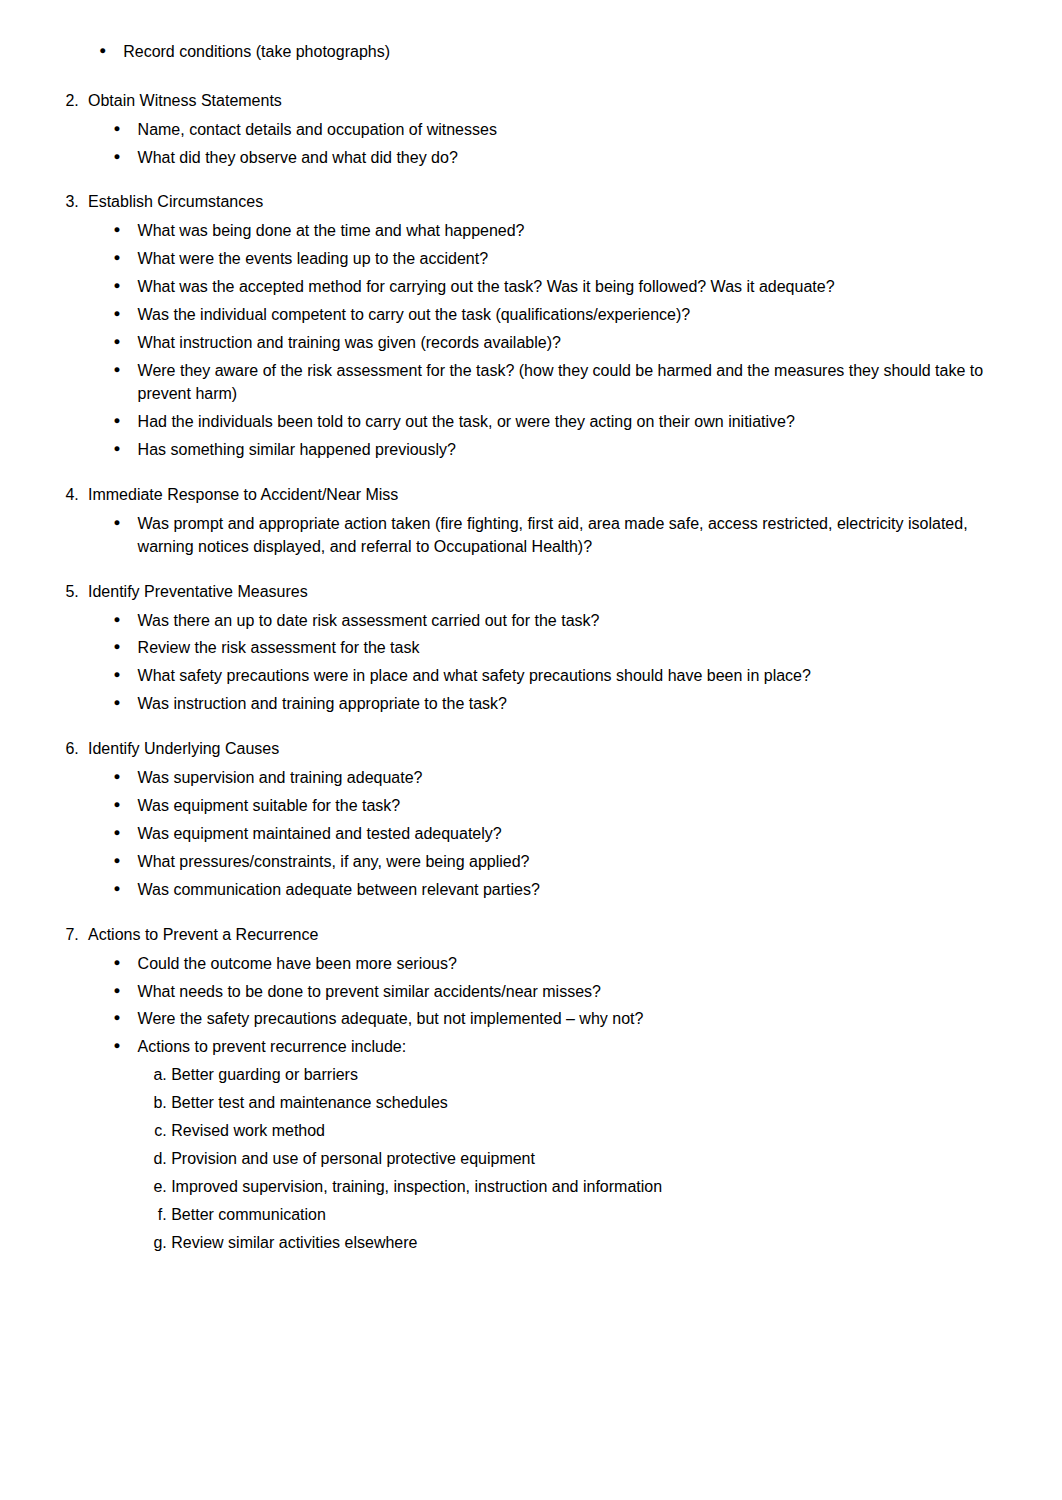Record conditions (take photographs)
Obtain Witness Statements
Name, contact details and occupation of witnesses
What did they observe and what did they do?
Establish Circumstances
What was being done at the time and what happened?
What were the events leading up to the accident?
What was the accepted method for carrying out the task? Was it being followed? Was it adequate?
Was the individual competent to carry out the task (qualifications/experience)?
What instruction and training was given (records available)?
Were they aware of the risk assessment for the task? (how they could be harmed and the measures they should take to prevent harm)
Had the individuals been told to carry out the task, or were they acting on their own initiative?
Has something similar happened previously?
Immediate Response to Accident/Near Miss
Was prompt and appropriate action taken (fire fighting, first aid, area made safe, access restricted, electricity isolated, warning notices displayed, and referral to Occupational Health)?
Identify Preventative Measures
Was there an up to date risk assessment carried out for the task?
Review the risk assessment for the task
What safety precautions were in place and what safety precautions should have been in place?
Was instruction and training appropriate to the task?
Identify Underlying Causes
Was supervision and training adequate?
Was equipment suitable for the task?
Was equipment maintained and tested adequately?
What pressures/constraints, if any, were being applied?
Was communication adequate between relevant parties?
Actions to Prevent a Recurrence
Could the outcome have been more serious?
What needs to be done to prevent similar accidents/near misses?
Were the safety precautions adequate, but not implemented – why not?
Actions to prevent recurrence include:
Better guarding or barriers
Better test and maintenance schedules
Revised work method
Provision and use of personal protective equipment
Improved supervision, training, inspection, instruction and information
Better communication
Review similar activities elsewhere